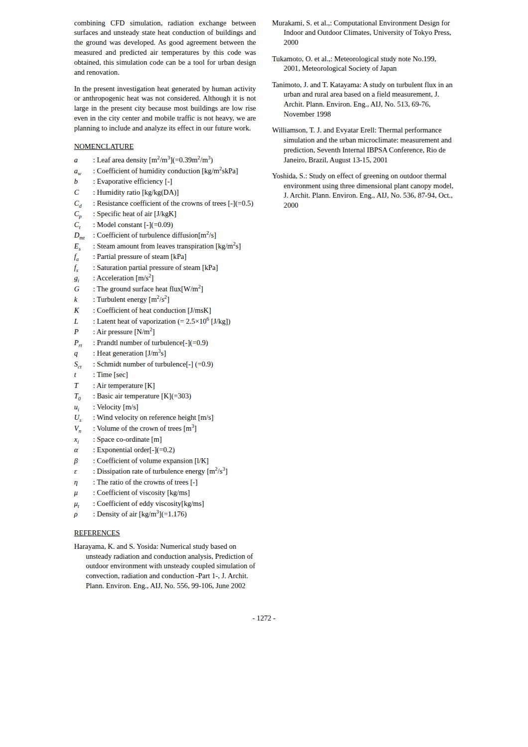combining CFD simulation, radiation exchange between surfaces and unsteady state heat conduction of buildings and the ground was developed. As good agreement between the measured and predicted air temperatures by this code was obtained, this simulation code can be a tool for urban design and renovation.
In the present investigation heat generated by human activity or anthropogenic heat was not considered. Although it is not large in the present city because most buildings are low rise even in the city center and mobile traffic is not heavy, we are planning to include and analyze its effect in our future work.
NOMENCLATURE
a
Leaf area density [m2/m3](=0.39m2/m3)
aw
Coefficient of humidity conduction [kg/m2skPa]
b
Evaporative efficiency [-]
C
Humidity ratio [kg/kg(DA)]
Cd
Resistance coefficient of the crowns of trees [-](=0.5)
Cp
Specific heat of air [J/kgK]
Ct
Model constant [-](=0.09)
Dmt
Coefficient of turbulence diffusion[m2/s]
Es
Steam amount from leaves transpiration [kg/m2s]
fa
Partial pressure of steam [kPa]
fs
Saturation partial pressure of steam [kPa]
gi
Acceleration [m/s2]
G
The ground surface heat flux[W/m2]
k
Turbulent energy [m2/s2]
K
Coefficient of heat conduction [J/msK]
L
Latent heat of vaporization (= 2.5×106 [J/kg])
P
Air pressure [N/m2]
Prt
Prandtl number of turbulence[-](=0.9)
q
Heat generation [J/m3s]
Sct
Schmidt number of turbulence[-] (=0.9)
t
Time [sec]
T
Air temperature [K]
T0
Basic air temperature [K](=303)
ui
Velocity [m/s]
Us
Wind velocity on reference height [m/s]
Vn
Volume of the crown of trees [m3]
xi
Space co-ordinate [m]
α
Exponential order[-](=0.2)
β
Coefficient of volume expansion [l/K]
ε
Dissipation rate of turbulence energy [m2/s3]
η
The ratio of the crowns of trees [-]
μ
Coefficient of viscosity [kg/ms]
μt
Coefficient of eddy viscosity[kg/ms]
ρ
Density of air [kg/m3](=1.176)
REFERENCES
Harayama, K. and S. Yosida: Numerical study based on unsteady radiation and conduction analysis, Prediction of outdoor environment with unsteady coupled simulation of convection, radiation and conduction -Part 1-, J. Archit. Plann. Environ. Eng., AIJ, No. 556, 99-106, June 2002
Murakami, S. et al.,: Computational Environment Design for Indoor and Outdoor Climates, University of Tokyo Press, 2000
Tukamoto, O. et al.,: Meteorological study note No.199, 2001, Meteorological Society of Japan
Tanimoto, J. and T. Katayama: A study on turbulent flux in an urban and rural area based on a field measurement, J. Archit. Plann. Environ. Eng., AIJ, No. 513, 69-76, November 1998
Williamson, T. J. and Evyatar Erell: Thermal performance simulation and the urban microclimate: measurement and prediction, Seventh Internal IBPSA Conference, Rio de Janeiro, Brazil, August 13-15, 2001
Yoshida, S.: Study on effect of greening on outdoor thermal environment using three dimensional plant canopy model, J. Archit. Plann. Environ. Eng., AIJ, No. 536, 87-94, Oct., 2000
- 1272 -